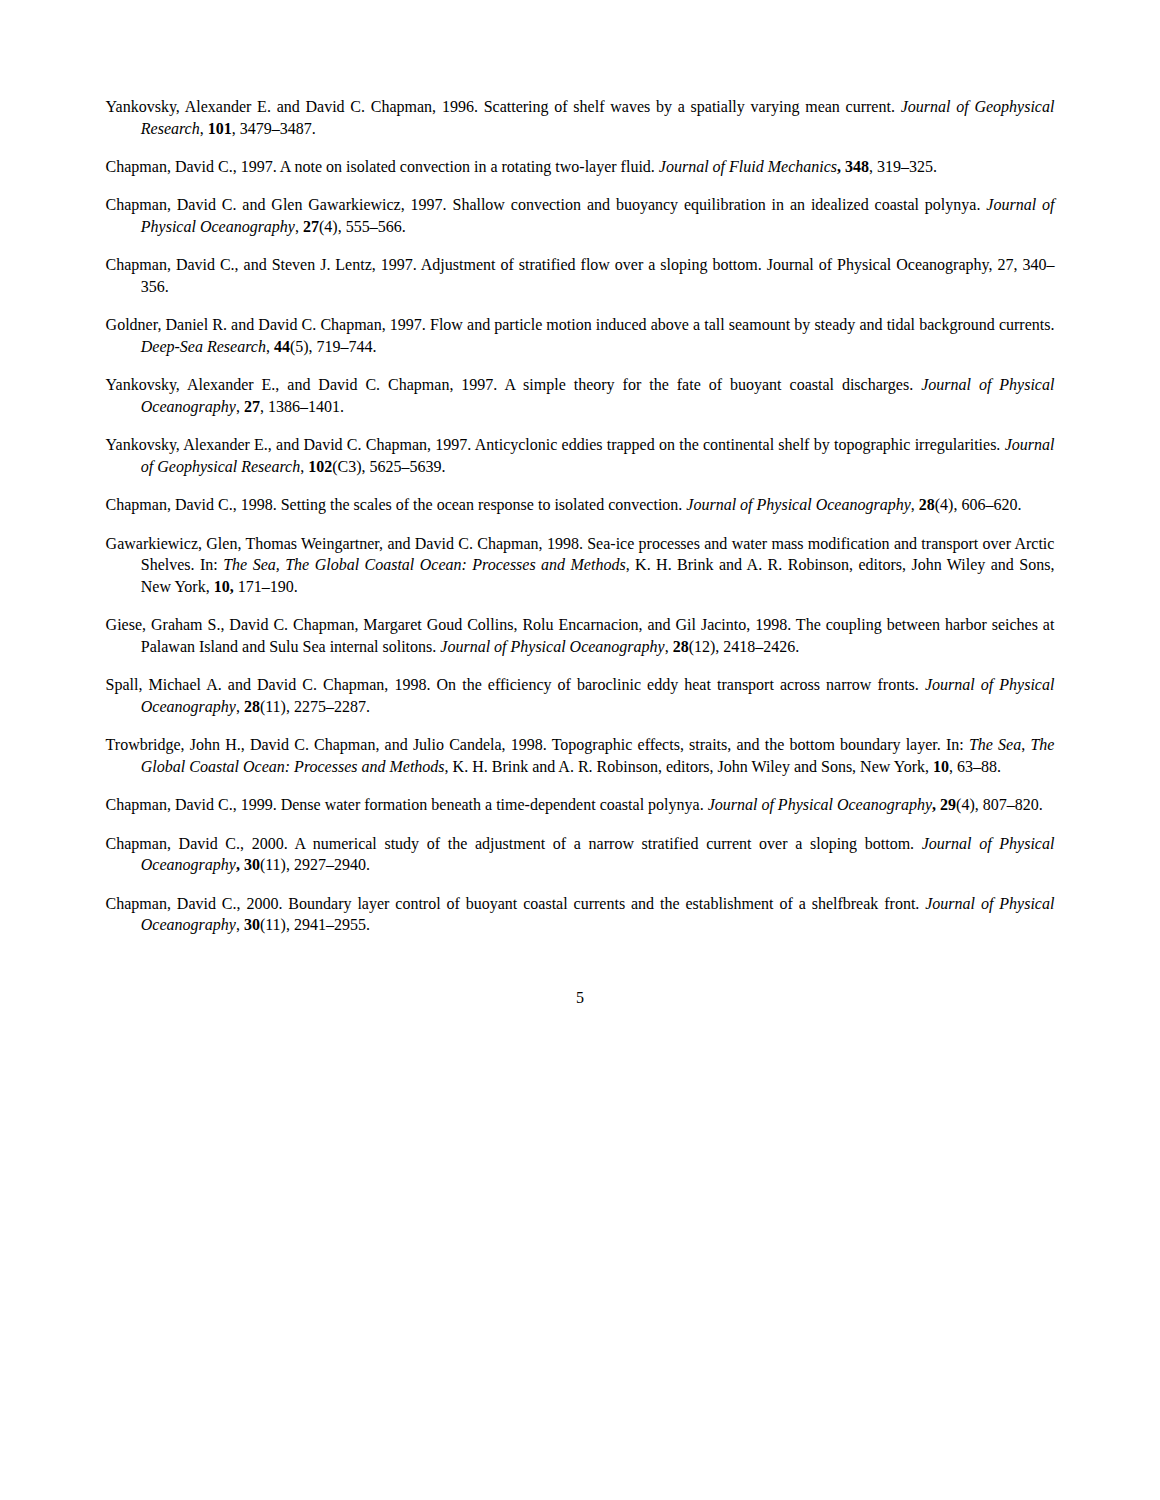Yankovsky, Alexander E. and David C. Chapman, 1996. Scattering of shelf waves by a spatially varying mean current. Journal of Geophysical Research, 101, 3479–3487.
Chapman, David C., 1997. A note on isolated convection in a rotating two-layer fluid. Journal of Fluid Mechanics, 348, 319–325.
Chapman, David C. and Glen Gawarkiewicz, 1997. Shallow convection and buoyancy equilibration in an idealized coastal polynya. Journal of Physical Oceanography, 27(4), 555–566.
Chapman, David C., and Steven J. Lentz, 1997. Adjustment of stratified flow over a sloping bottom. Journal of Physical Oceanography, 27, 340–356.
Goldner, Daniel R. and David C. Chapman, 1997. Flow and particle motion induced above a tall seamount by steady and tidal background currents. Deep-Sea Research, 44(5), 719–744.
Yankovsky, Alexander E., and David C. Chapman, 1997. A simple theory for the fate of buoyant coastal discharges. Journal of Physical Oceanography, 27, 1386–1401.
Yankovsky, Alexander E., and David C. Chapman, 1997. Anticyclonic eddies trapped on the continental shelf by topographic irregularities. Journal of Geophysical Research, 102(C3), 5625–5639.
Chapman, David C., 1998. Setting the scales of the ocean response to isolated convection. Journal of Physical Oceanography, 28(4), 606–620.
Gawarkiewicz, Glen, Thomas Weingartner, and David C. Chapman, 1998. Sea-ice processes and water mass modification and transport over Arctic Shelves. In: The Sea, The Global Coastal Ocean: Processes and Methods, K. H. Brink and A. R. Robinson, editors, John Wiley and Sons, New York, 10, 171–190.
Giese, Graham S., David C. Chapman, Margaret Goud Collins, Rolu Encarnacion, and Gil Jacinto, 1998. The coupling between harbor seiches at Palawan Island and Sulu Sea internal solitons. Journal of Physical Oceanography, 28(12), 2418–2426.
Spall, Michael A. and David C. Chapman, 1998. On the efficiency of baroclinic eddy heat transport across narrow fronts. Journal of Physical Oceanography, 28(11), 2275–2287.
Trowbridge, John H., David C. Chapman, and Julio Candela, 1998. Topographic effects, straits, and the bottom boundary layer. In: The Sea, The Global Coastal Ocean: Processes and Methods, K. H. Brink and A. R. Robinson, editors, John Wiley and Sons, New York, 10, 63–88.
Chapman, David C., 1999. Dense water formation beneath a time-dependent coastal polynya. Journal of Physical Oceanography, 29(4), 807–820.
Chapman, David C., 2000. A numerical study of the adjustment of a narrow stratified current over a sloping bottom. Journal of Physical Oceanography, 30(11), 2927–2940.
Chapman, David C., 2000. Boundary layer control of buoyant coastal currents and the establishment of a shelfbreak front. Journal of Physical Oceanography, 30(11), 2941–2955.
5